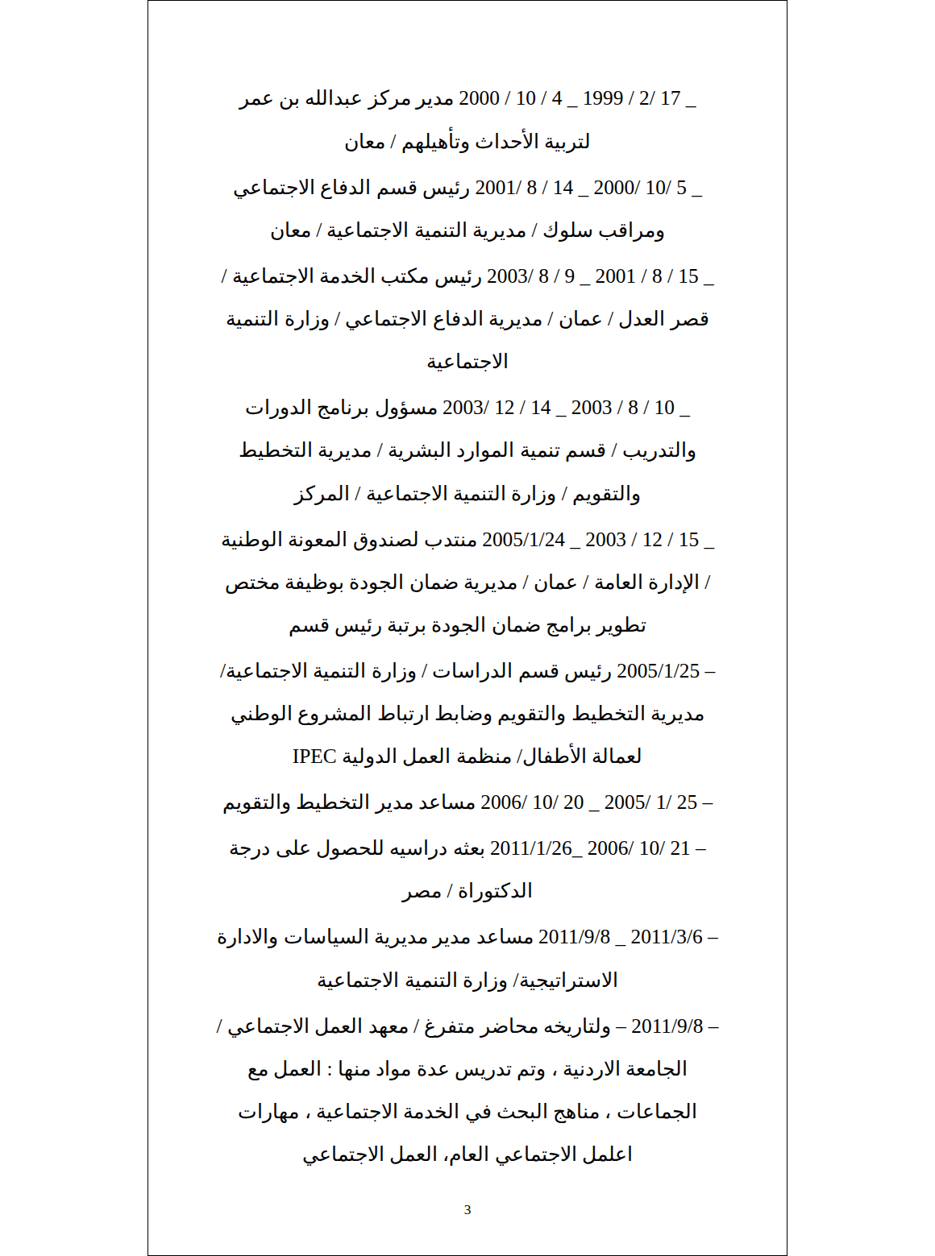_ 17 /2 / 1999 _ 4 / 10 / 2000 مدير مركز عبدالله بن عمر لتربية الأحداث وتأهيلهم / معان
_ 5 /10 /2000 _ 14 / 8 /2001 رئيس قسم الدفاع الاجتماعي ومراقب سلوك / مديرية التنمية الاجتماعية / معان
_ 15 / 8 / 2001 _ 9 / 8 /2003 رئيس مكتب الخدمة الاجتماعية / قصر العدل / عمان / مديرية الدفاع الاجتماعي / وزارة التنمية الاجتماعية
_ 10 / 8 / 2003 _ 14 / 12 /2003 مسؤول برنامج الدورات والتدريب / قسم تنمية الموارد البشرية / مديرية التخطيط والتقويم / وزارة التنمية الاجتماعية / المركز
_ 15 / 12 / 2003 _ 2005/1/24 منتدب لصندوق المعونة الوطنية / الإدارة العامة / عمان / مديرية ضمان الجودة بوظيفة مختص تطوير برامج ضمان الجودة برتبة رئيس قسم
– 2005/1/25 رئيس قسم الدراسات / وزارة التنمية الاجتماعية/ مديرية التخطيط والتقويم وضابط ارتباط المشروع الوطني لعمالة الأطفال/ منظمة العمل الدولية IPEC
– 25 /1 /2005 _ 20 /10 /2006 مساعد مدير التخطيط والتقويم
– 21 /10 /2006 _2011/1/26 بعثه دراسيه للحصول على درجة الدكتوراة / مصر
– 2011/3/6 _ 2011/9/8 مساعد مدير مديرية السياسات والادارة الاستراتيجية/ وزارة التنمية الاجتماعية
– 2011/9/8 – ولتاريخه محاضر متفرغ / معهد العمل الاجتماعي / الجامعة الاردنية ، وتم تدريس عدة مواد منها : العمل مع الجماعات ، مناهج البحث في الخدمة الاجتماعية ، مهارات اعلمل الاجتماعي العام، العمل الاجتماعي
3